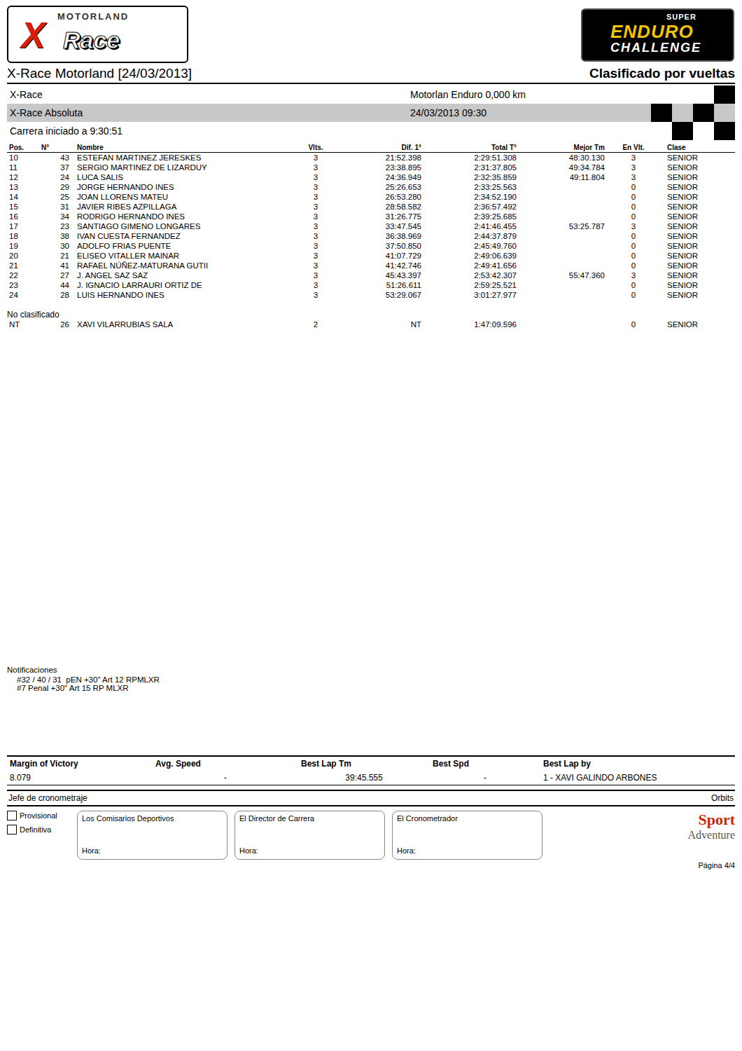MOTORLAND
X
Race
SUPER
ENDURO
CHALLENGE
X-Race Motorland [24/03/2013]
Clasificado por vueltas
X-Race
Motorlan Enduro 0,000 km
X-Race Absoluta
24/03/2013 09:30
Carrera iniciado a 9:30:51
| Pos. | N° | Nombre | Vlts. | Dif. 1° | Total T° | Mejor Tm | En Vlt. | Clase |
| --- | --- | --- | --- | --- | --- | --- | --- | --- |
| 10 | 43 | ESTEFAN MARTINEZ JERESKES | 3 | 21:52.398 | 2:29:51.308 | 48:30.130 | 3 | SENIOR |
| 11 | 37 | SERGIO MARTINEZ DE LIZARDUY | 3 | 23:38.895 | 2:31:37.805 | 49:34.784 | 3 | SENIOR |
| 12 | 24 | LUCA SALIS | 3 | 24:36.949 | 2:32:35.859 | 49:11.804 | 3 | SENIOR |
| 13 | 29 | JORGE HERNANDO INES | 3 | 25:26.653 | 2:33:25.563 | | 0 | SENIOR |
| 14 | 25 | JOAN LLORENS MATEU | 3 | 26:53.280 | 2:34:52.190 | | 0 | SENIOR |
| 15 | 31 | JAVIER RIBES AZPILLAGA | 3 | 28:58.582 | 2:36:57.492 | | 0 | SENIOR |
| 16 | 34 | RODRIGO HERNANDO INES | 3 | 31:26.775 | 2:39:25.685 | | 0 | SENIOR |
| 17 | 23 | SANTIAGO GIMENO LONGARES | 3 | 33:47.545 | 2:41:46.455 | 53:25.787 | 3 | SENIOR |
| 18 | 38 | IVAN CUESTA FERNANDEZ | 3 | 36:38.969 | 2:44:37.879 | | 0 | SENIOR |
| 19 | 30 | ADOLFO FRIAS PUENTE | 3 | 37:50.850 | 2:45:49.760 | | 0 | SENIOR |
| 20 | 21 | ELISEO VITALLER MAINAR | 3 | 41:07.729 | 2:49:06.639 | | 0 | SENIOR |
| 21 | 41 | RAFAEL NÚÑEZ-MATURANA GUTII | 3 | 41:42.746 | 2:49:41.656 | | 0 | SENIOR |
| 22 | 27 | J. ANGEL SAZ SAZ | 3 | 45:43.397 | 2:53:42.307 | 55:47.360 | 3 | SENIOR |
| 23 | 44 | J. IGNACIO LARRAURI ORTIZ DE | 3 | 51:26.611 | 2:59:25.521 | | 0 | SENIOR |
| 24 | 28 | LUIS HERNANDO INES | 3 | 53:29.067 | 3:01:27.977 | | 0 | SENIOR |
No clasificado
| NT | 26 | XAVI VILARRUBIAS SALA | 2 | NT | 1:47:09.596 | | 0 | SENIOR |
Notificaciones
#32 / 40 / 31 pEN +30" Art 12 RPMLXR
#7 Penal +30" Art 15 RP MLXR
| Margin of Victory | Avg. Speed | Best Lap Tm | Best Spd | Best Lap by |
| --- | --- | --- | --- | --- |
| 8.079 | - | 39:45.555 | - | 1 - XAVI GALINDO ARBONES |
Jefe de cronometraje
Orbits
Provisional
Definitiva
Los Comisarios Deportivos
Hora:
El Director de Carrera
Hora:
El Cronometrador
Hora:
Sport
Adventure
Página 4/4